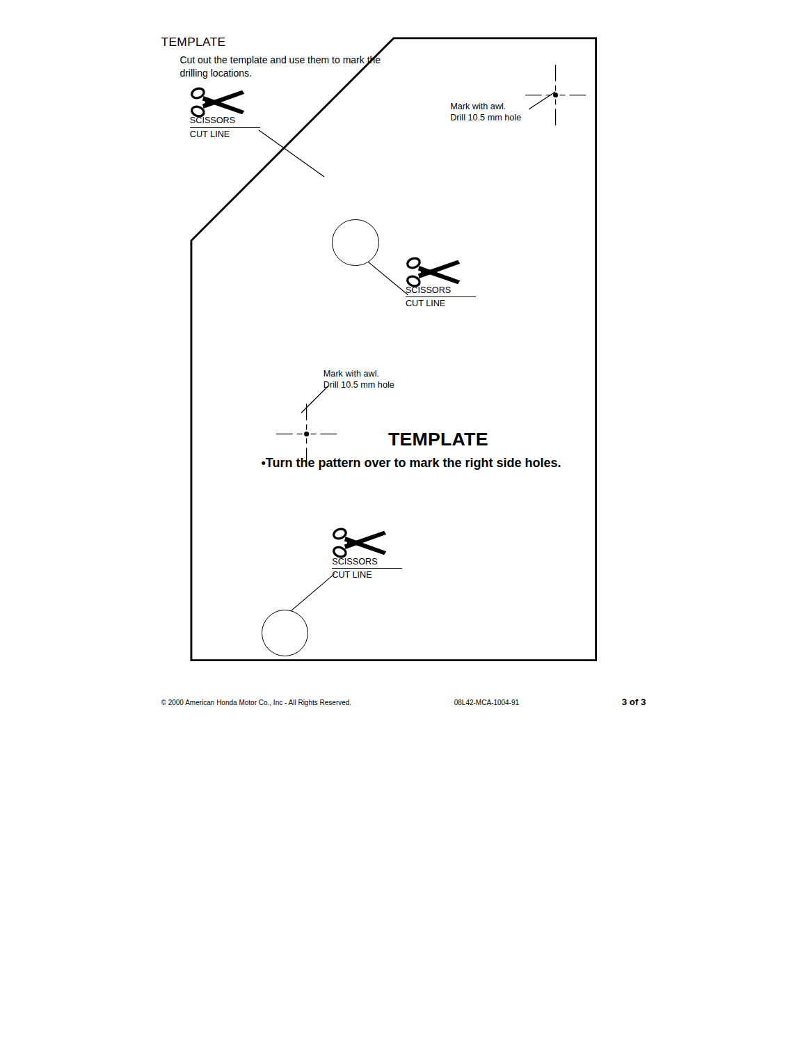TEMPLATE
Cut out the template and use them to mark the drilling locations.
SCISSORS CUT LINE
Mark with awl. Drill 10.5 mm hole
SCISSORS CUT LINE
Mark with awl. Drill 10.5 mm hole
TEMPLATE
•Turn the pattern over to mark the right side holes.
SCISSORS CUT LINE
© 2000 American Honda Motor Co., Inc - All Rights Reserved. 08L42-MCA-1004-91 3 of 3